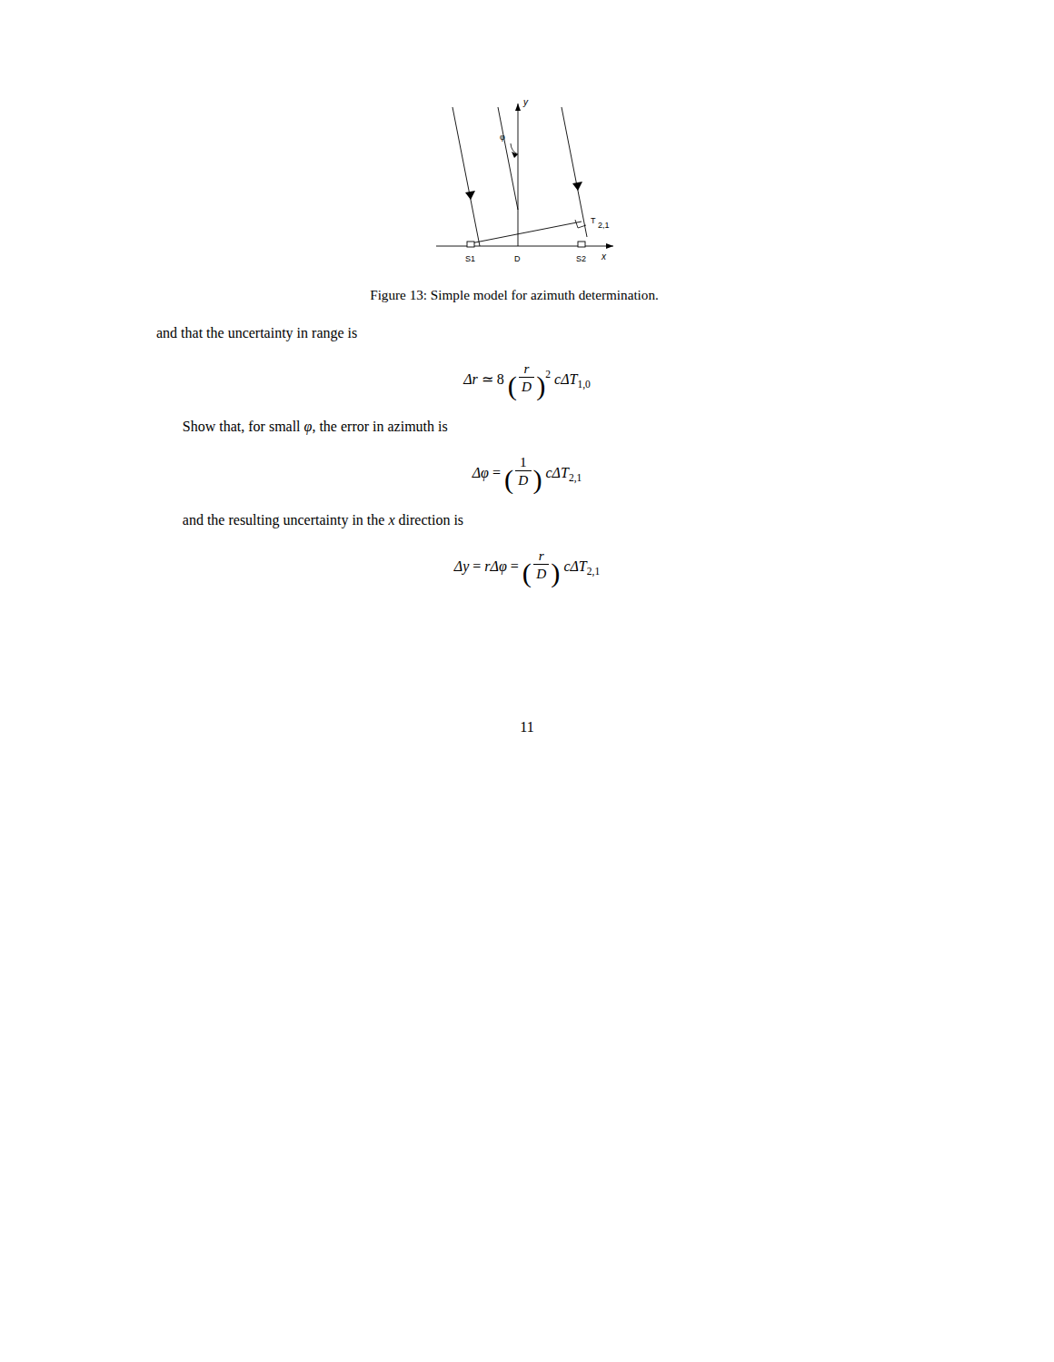y x φ S1 S2 D T 2,1
Figure 13: Simple model for azimuth determination.
and that the uncertainty in range is
Δr ≃ 8 (rD)2 cΔT1,0
Show that, for small φ, the error in azimuth is
Δφ = (1 D) cΔT2,1
and the resulting uncertainty in the x direction is
Δy = rΔφ = (rD) cΔT2,1
11